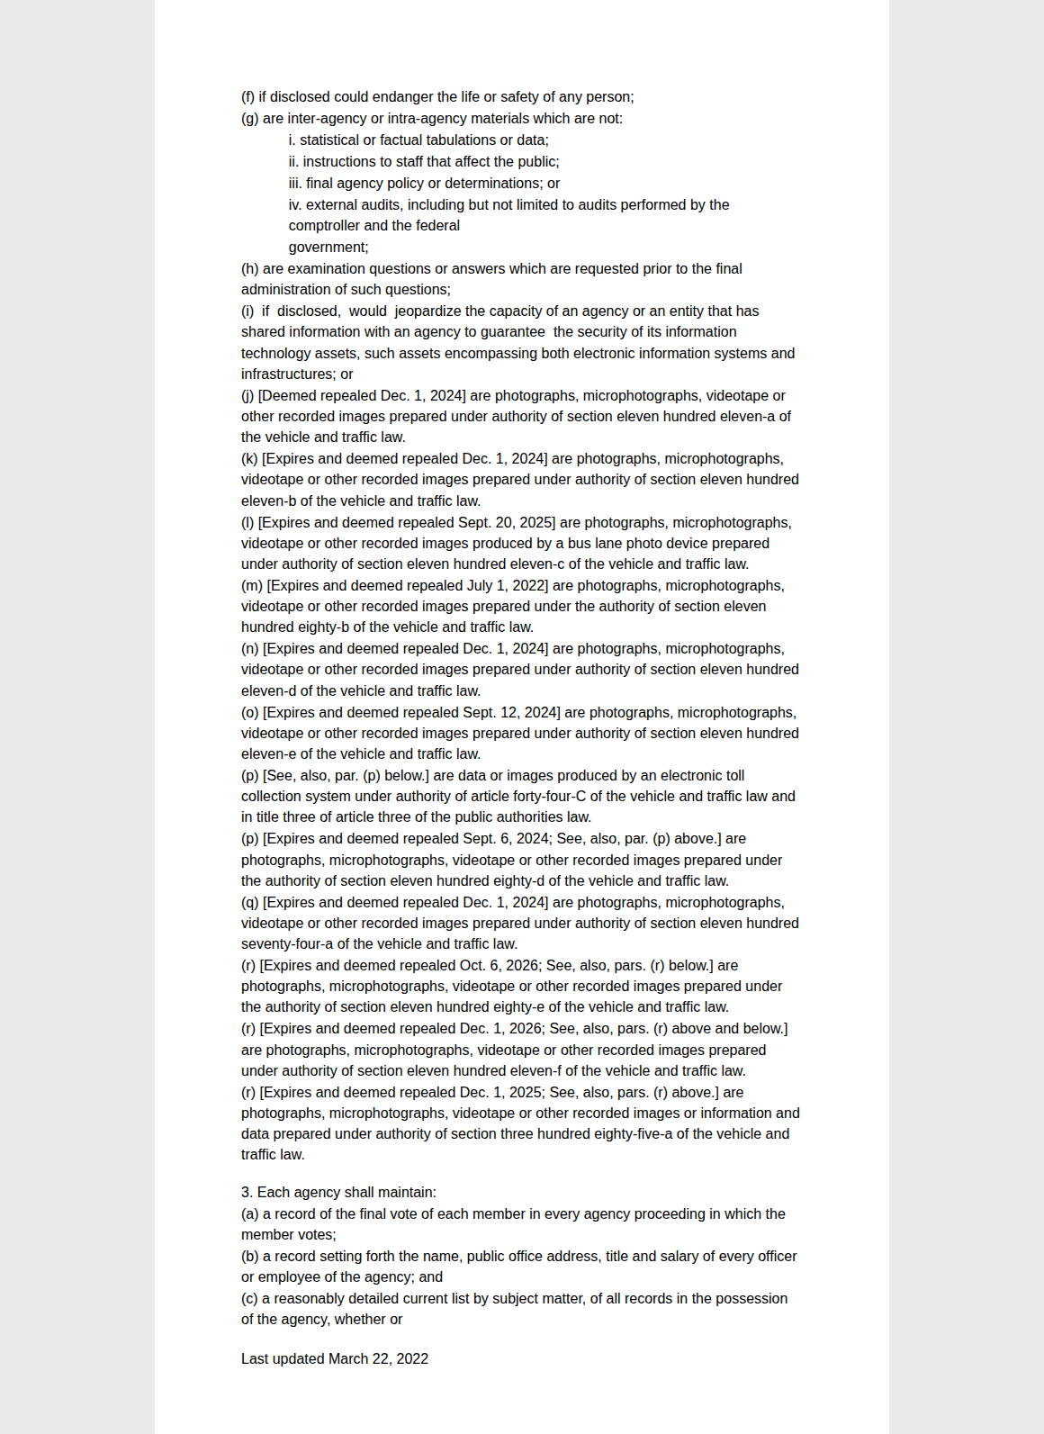(f) if disclosed could endanger the life or safety of any person;
(g) are inter-agency or intra-agency materials which are not:
i. statistical or factual tabulations or data;
ii. instructions to staff that affect the public;
iii. final agency policy or determinations; or
iv. external audits, including but not limited to audits performed by the comptroller and the federal
government;
(h) are examination questions or answers which are requested prior to the final administration of such questions;
(i) if disclosed, would jeopardize the capacity of an agency or an entity that has shared information with an agency to guarantee the security of its information technology assets, such assets encompassing both electronic information systems and infrastructures; or
(j) [Deemed repealed Dec. 1, 2024] are photographs, microphotographs, videotape or other recorded images prepared under authority of section eleven hundred eleven-a of the vehicle and traffic law.
(k) [Expires and deemed repealed Dec. 1, 2024] are photographs, microphotographs, videotape or other recorded images prepared under authority of section eleven hundred eleven-b of the vehicle and traffic law.
(l) [Expires and deemed repealed Sept. 20, 2025] are photographs, microphotographs, videotape or other recorded images produced by a bus lane photo device prepared under authority of section eleven hundred eleven-c of the vehicle and traffic law.
(m) [Expires and deemed repealed July 1, 2022] are photographs, microphotographs, videotape or other recorded images prepared under the authority of section eleven hundred eighty-b of the vehicle and traffic law.
(n) [Expires and deemed repealed Dec. 1, 2024] are photographs, microphotographs, videotape or other recorded images prepared under authority of section eleven hundred eleven-d of the vehicle and traffic law.
(o) [Expires and deemed repealed Sept. 12, 2024] are photographs, microphotographs, videotape or other recorded images prepared under authority of section eleven hundred eleven-e of the vehicle and traffic law.
(p) [See, also, par. (p) below.] are data or images produced by an electronic toll collection system under authority of article forty-four-C of the vehicle and traffic law and in title three of article three of the public authorities law.
(p) [Expires and deemed repealed Sept. 6, 2024; See, also, par. (p) above.] are photographs, microphotographs, videotape or other recorded images prepared under the authority of section eleven hundred eighty-d of the vehicle and traffic law.
(q) [Expires and deemed repealed Dec. 1, 2024] are photographs, microphotographs, videotape or other recorded images prepared under authority of section eleven hundred seventy-four-a of the vehicle and traffic law.
(r) [Expires and deemed repealed Oct. 6, 2026; See, also, pars. (r) below.] are photographs, microphotographs, videotape or other recorded images prepared under the authority of section eleven hundred eighty-e of the vehicle and traffic law.
(r) [Expires and deemed repealed Dec. 1, 2026; See, also, pars. (r) above and below.] are photographs, microphotographs, videotape or other recorded images prepared under authority of section eleven hundred eleven-f of the vehicle and traffic law.
(r) [Expires and deemed repealed Dec. 1, 2025; See, also, pars. (r) above.] are photographs, microphotographs, videotape or other recorded images or information and data prepared under authority of section three hundred eighty-five-a of the vehicle and traffic law.
3. Each agency shall maintain:
(a) a record of the final vote of each member in every agency proceeding in which the member votes;
(b) a record setting forth the name, public office address, title and salary of every officer or employee of the agency; and
(c) a reasonably detailed current list by subject matter, of all records in the possession of the agency, whether or
Last updated March 22, 2022